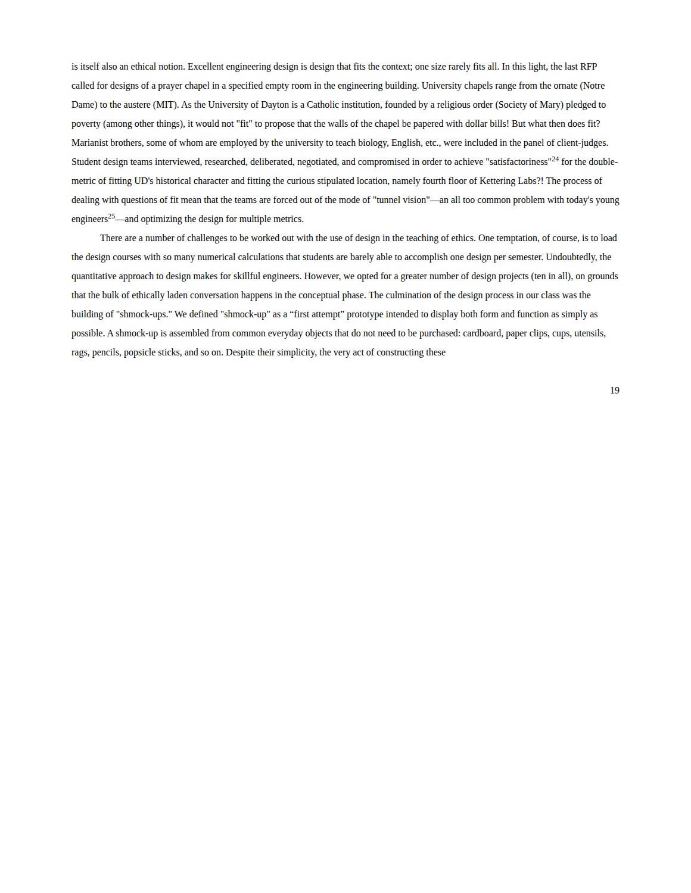is itself also an ethical notion. Excellent engineering design is design that fits the context; one size rarely fits all. In this light, the last RFP called for designs of a prayer chapel in a specified empty room in the engineering building. University chapels range from the ornate (Notre Dame) to the austere (MIT). As the University of Dayton is a Catholic institution, founded by a religious order (Society of Mary) pledged to poverty (among other things), it would not "fit" to propose that the walls of the chapel be papered with dollar bills! But what then does fit? Marianist brothers, some of whom are employed by the university to teach biology, English, etc., were included in the panel of client-judges. Student design teams interviewed, researched, deliberated, negotiated, and compromised in order to achieve "satisfactoriness"24 for the double-metric of fitting UD's historical character and fitting the curious stipulated location, namely fourth floor of Kettering Labs?! The process of dealing with questions of fit mean that the teams are forced out of the mode of "tunnel vision"—an all too common problem with today's young engineers25—and optimizing the design for multiple metrics.
There are a number of challenges to be worked out with the use of design in the teaching of ethics. One temptation, of course, is to load the design courses with so many numerical calculations that students are barely able to accomplish one design per semester. Undoubtedly, the quantitative approach to design makes for skillful engineers. However, we opted for a greater number of design projects (ten in all), on grounds that the bulk of ethically laden conversation happens in the conceptual phase. The culmination of the design process in our class was the building of "shmock-ups." We defined "shmock-up" as a “first attempt” prototype intended to display both form and function as simply as possible. A shmock-up is assembled from common everyday objects that do not need to be purchased: cardboard, paper clips, cups, utensils, rags, pencils, popsicle sticks, and so on. Despite their simplicity, the very act of constructing these
19